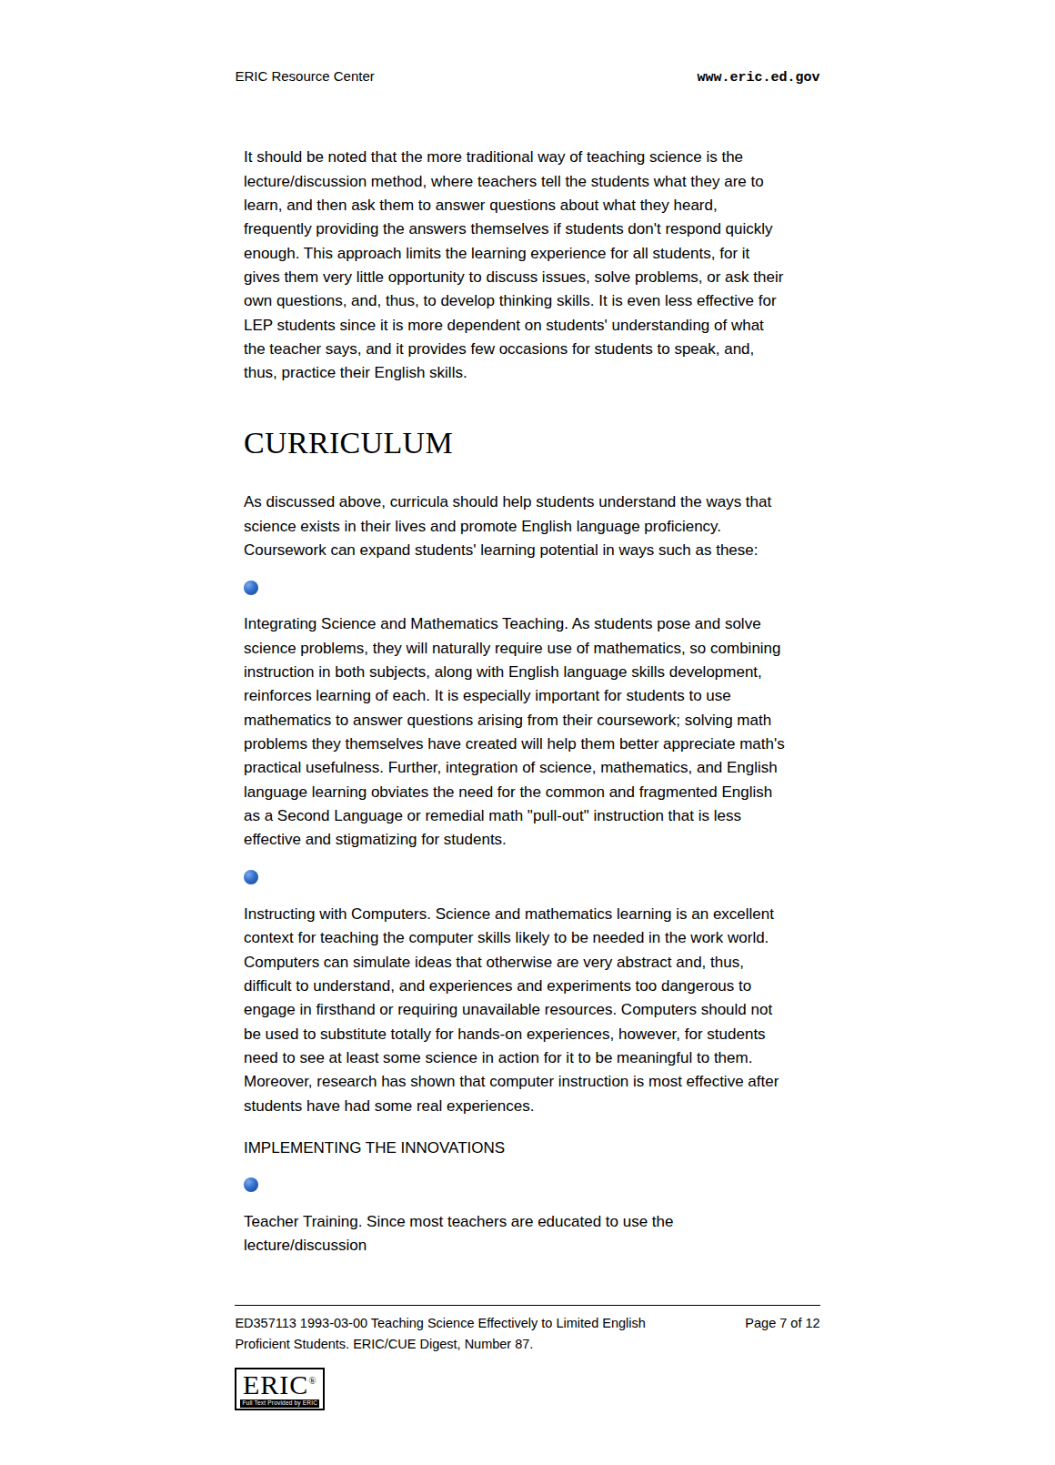ERIC Resource Center
www.eric.ed.gov
It should be noted that the more traditional way of teaching science is the lecture/discussion method, where teachers tell the students what they are to learn, and then ask them to answer questions about what they heard, frequently providing the answers themselves if students don't respond quickly enough. This approach limits the learning experience for all students, for it gives them very little opportunity to discuss issues, solve problems, or ask their own questions, and, thus, to develop thinking skills. It is even less effective for LEP students since it is more dependent on students' understanding of what the teacher says, and it provides few occasions for students to speak, and, thus, practice their English skills.
CURRICULUM
As discussed above, curricula should help students understand the ways that science exists in their lives and promote English language proficiency. Coursework can expand students' learning potential in ways such as these:
Integrating Science and Mathematics Teaching. As students pose and solve science problems, they will naturally require use of mathematics, so combining instruction in both subjects, along with English language skills development, reinforces learning of each. It is especially important for students to use mathematics to answer questions arising from their coursework; solving math problems they themselves have created will help them better appreciate math's practical usefulness. Further, integration of science, mathematics, and English language learning obviates the need for the common and fragmented English as a Second Language or remedial math "pull-out" instruction that is less effective and stigmatizing for students.
Instructing with Computers. Science and mathematics learning is an excellent context for teaching the computer skills likely to be needed in the work world. Computers can simulate ideas that otherwise are very abstract and, thus, difficult to understand, and experiences and experiments too dangerous to engage in firsthand or requiring unavailable resources. Computers should not be used to substitute totally for hands-on experiences, however, for students need to see at least some science in action for it to be meaningful to them. Moreover, research has shown that computer instruction is most effective after students have had some real experiences.
IMPLEMENTING THE INNOVATIONS
Teacher Training. Since most teachers are educated to use the lecture/discussion
ED357113 1993-03-00 Teaching Science Effectively to Limited English Proficient Students. ERIC/CUE Digest, Number 87.
Page 7 of 12
ERIC® Full Text Provided by ERIC